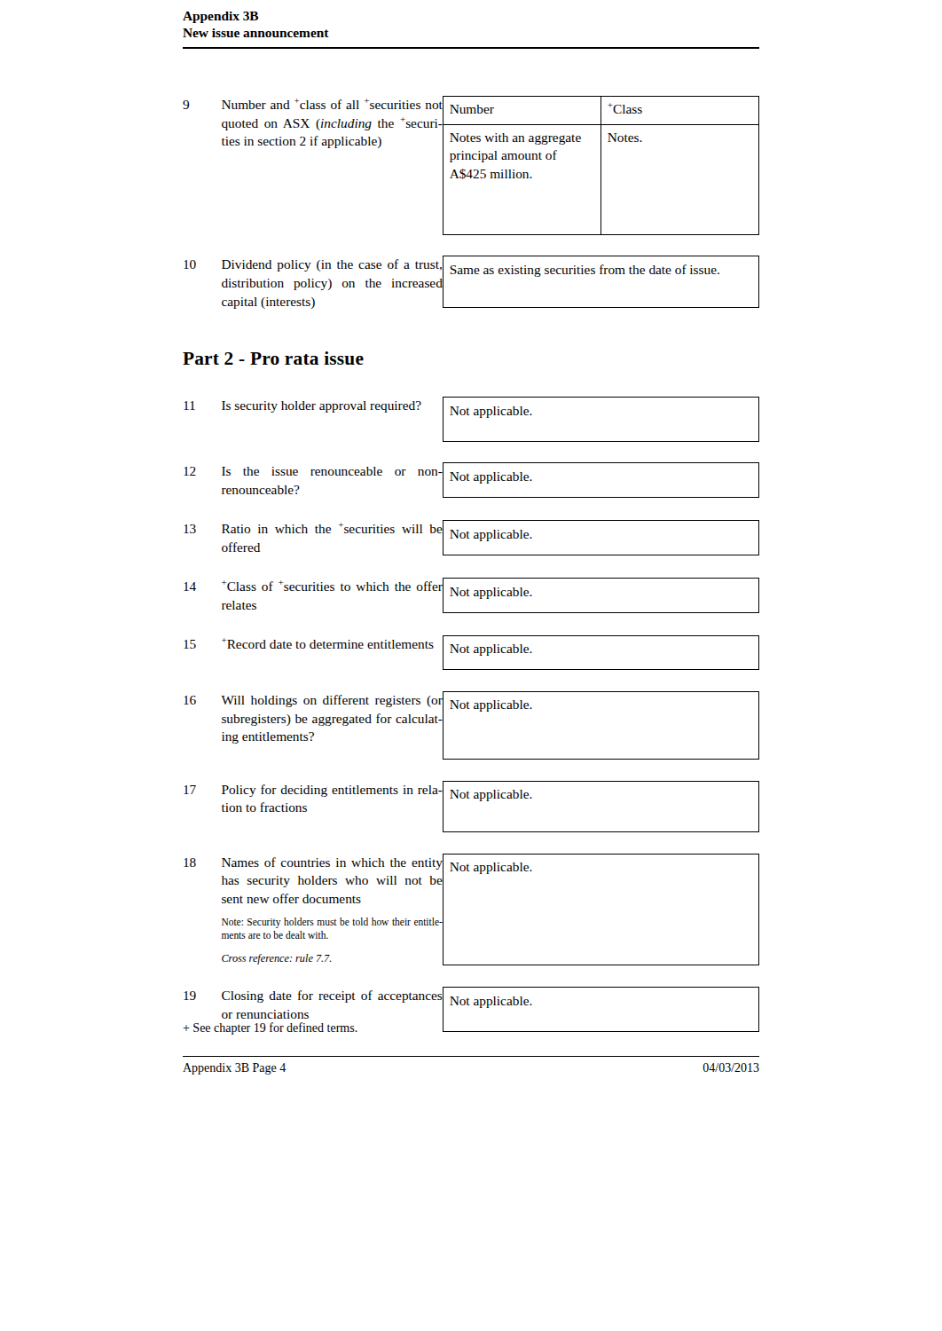Appendix 3B
New issue announcement
| 9 | Number and + class of all + securities not quoted on ASX ( including the + securities in section 2 if applicable) | / Number / + Class / / Notes with an aggregate principal amount of A$425 million. / Notes. / |
| 10 | Dividend policy (in the case of a trust, distribution policy) on the increased capital (interests) | Same as existing securities from the date of issue. |
Part 2 - Pro rata issue
| 11 | Is security holder approval required? | Not applicable. |
| 12 | Is the issue renounceable or non-renounceable? | Not applicable. |
| 13 | Ratio in which the + securities will be offered | Not applicable. |
| 14 | + Class of + securities to which the offer relates | Not applicable. |
| 15 | + Record date to determine entitlements | Not applicable. |
| 16 | Will holdings on different registers (or subregisters) be aggregated for calculating entitlements? | Not applicable. |
| 17 | Policy for deciding entitlements in relation to fractions | Not applicable. |
| 18 | Names of countries in which the entity has security holders who will not be sent new offer documents Note: Security holders must be told how their entitlements are to be dealt with. Cross reference: rule 7.7. | Not applicable. |
| 19 | Closing date for receipt of acceptances or renunciations | Not applicable. |
+ See chapter 19 for defined terms.
Appendix 3B Page 4 04/03/2013